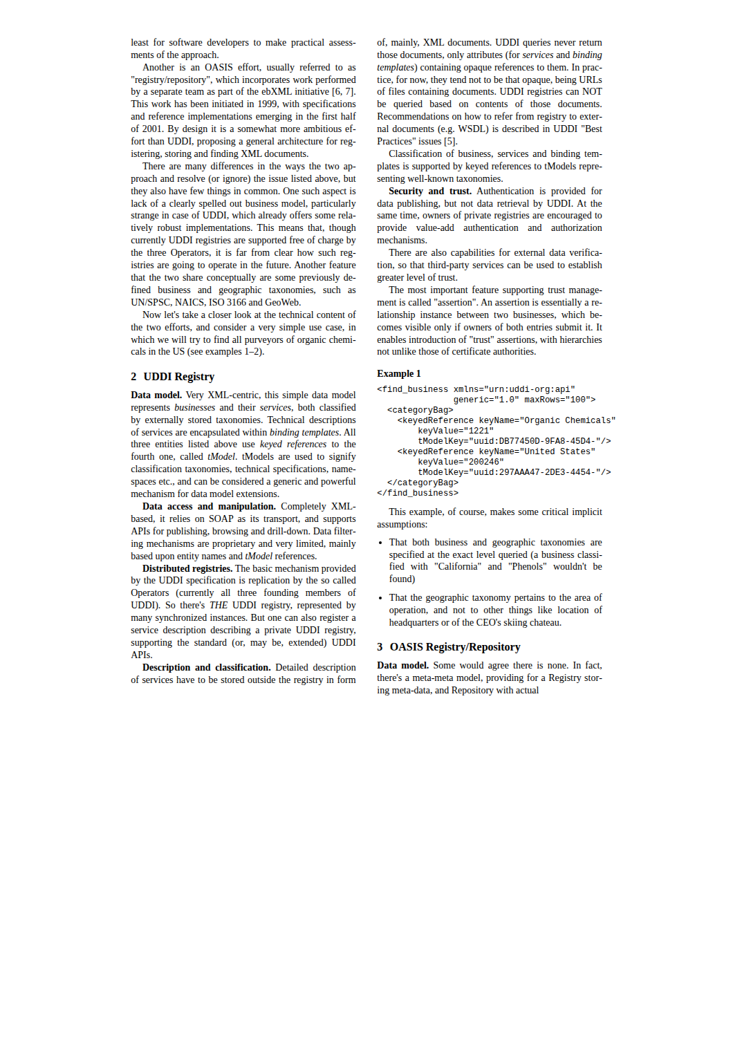least for software developers to make practical assessments of the approach.
Another is an OASIS effort, usually referred to as "registry/repository", which incorporates work performed by a separate team as part of the ebXML initiative [6, 7]. This work has been initiated in 1999, with specifications and reference implementations emerging in the first half of 2001. By design it is a somewhat more ambitious effort than UDDI, proposing a general architecture for registering, storing and finding XML documents.
There are many differences in the ways the two approach and resolve (or ignore) the issue listed above, but they also have few things in common. One such aspect is lack of a clearly spelled out business model, particularly strange in case of UDDI, which already offers some relatively robust implementations. This means that, though currently UDDI registries are supported free of charge by the three Operators, it is far from clear how such registries are going to operate in the future. Another feature that the two share conceptually are some previously defined business and geographic taxonomies, such as UN/SPSC, NAICS, ISO 3166 and GeoWeb.
Now let's take a closer look at the technical content of the two efforts, and consider a very simple use case, in which we will try to find all purveyors of organic chemicals in the US (see examples 1–2).
2 UDDI Registry
Data model. Very XML-centric, this simple data model represents businesses and their services, both classified by externally stored taxonomies. Technical descriptions of services are encapsulated within binding templates. All three entities listed above use keyed references to the fourth one, called tModel. tModels are used to signify classification taxonomies, technical specifications, namespaces etc., and can be considered a generic and powerful mechanism for data model extensions.
Data access and manipulation. Completely XML-based, it relies on SOAP as its transport, and supports APIs for publishing, browsing and drill-down. Data filtering mechanisms are proprietary and very limited, mainly based upon entity names and tModel references.
Distributed registries. The basic mechanism provided by the UDDI specification is replication by the so called Operators (currently all three founding members of UDDI). So there's THE UDDI registry, represented by many synchronized instances. But one can also register a service description describing a private UDDI registry, supporting the standard (or, may be, extended) UDDI APIs.
Description and classification. Detailed description of services have to be stored outside the registry in form of, mainly, XML documents. UDDI queries never return those documents, only attributes (for services and binding templates) containing opaque references to them. In practice, for now, they tend not to be that opaque, being URLs of files containing documents. UDDI registries can NOT be queried based on contents of those documents. Recommendations on how to refer from registry to external documents (e.g. WSDL) is described in UDDI "Best Practices" issues [5].
Classification of business, services and binding templates is supported by keyed references to tModels representing well-known taxonomies.
Security and trust. Authentication is provided for data publishing, but not data retrieval by UDDI. At the same time, owners of private registries are encouraged to provide value-add authentication and authorization mechanisms.
There are also capabilities for external data verification, so that third-party services can be used to establish greater level of trust.
The most important feature supporting trust management is called "assertion". An assertion is essentially a relationship instance between two businesses, which becomes visible only if owners of both entries submit it. It enables introduction of "trust" assertions, with hierarchies not unlike those of certificate authorities.
Example 1
<find_business xmlns="urn:uddi-org:api"
               generic="1.0" maxRows="100">
  <categoryBag>
    <keyedReference keyName="Organic Chemicals"
        keyValue="1221"
        tModelKey="uuid:DB77450D-9FA8-45D4-"/>
    <keyedReference keyName="United States"
        keyValue="200246"
        tModelKey="uuid:297AAA47-2DE3-4454-"/>
  </categoryBag>
</find_business>
This example, of course, makes some critical implicit assumptions:
That both business and geographic taxonomies are specified at the exact level queried (a business classified with "California" and "Phenols" wouldn't be found)
That the geographic taxonomy pertains to the area of operation, and not to other things like location of headquarters or of the CEO's skiing chateau.
3 OASIS Registry/Repository
Data model. Some would agree there is none. In fact, there's a meta-meta model, providing for a Registry storing meta-data, and Repository with actual